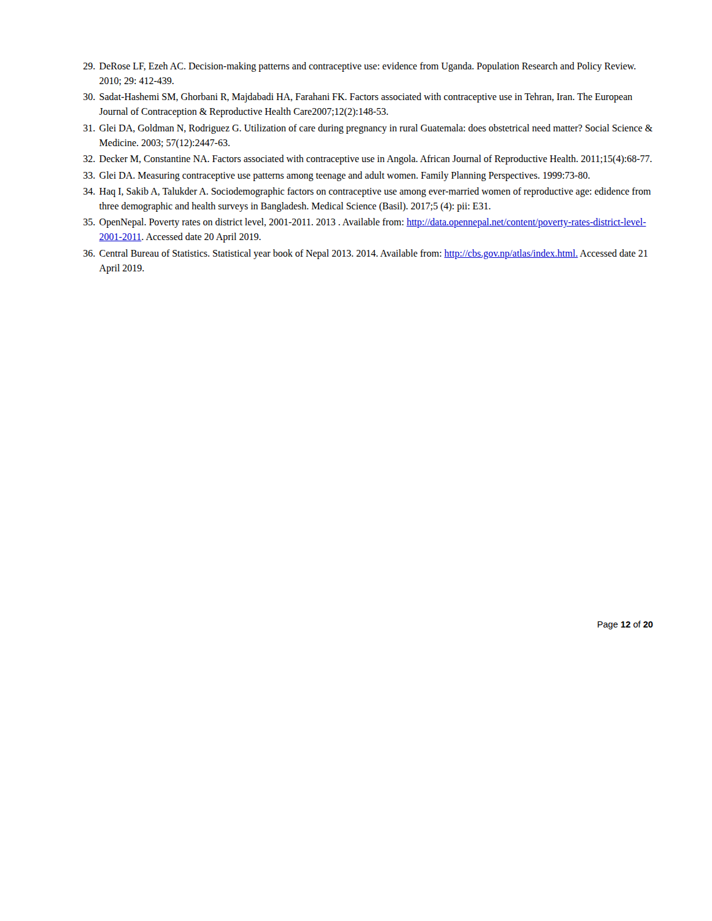29. DeRose LF, Ezeh AC. Decision-making patterns and contraceptive use: evidence from Uganda. Population Research and Policy Review. 2010; 29: 412-439.
30. Sadat-Hashemi SM, Ghorbani R, Majdabadi HA, Farahani FK. Factors associated with contraceptive use in Tehran, Iran. The European Journal of Contraception & Reproductive Health Care2007;12(2):148-53.
31. Glei DA, Goldman N, Rodriguez G. Utilization of care during pregnancy in rural Guatemala: does obstetrical need matter? Social Science & Medicine. 2003; 57(12):2447-63.
32. Decker M, Constantine NA. Factors associated with contraceptive use in Angola. African Journal of Reproductive Health. 2011;15(4):68-77.
33. Glei DA. Measuring contraceptive use patterns among teenage and adult women. Family Planning Perspectives. 1999:73-80.
34. Haq I, Sakib A, Talukder A. Sociodemographic factors on contraceptive use among ever-married women of reproductive age: edidence from three demographic and health surveys in Bangladesh. Medical Science (Basil). 2017;5 (4): pii: E31.
35. OpenNepal. Poverty rates on district level, 2001-2011. 2013 . Available from: http://data.opennepal.net/content/poverty-rates-district-level-2001-2011. Accessed date 20 April 2019.
36. Central Bureau of Statistics. Statistical year book of Nepal 2013. 2014. Available from: http://cbs.gov.np/atlas/index.html. Accessed date 21 April 2019.
Page 12 of 20